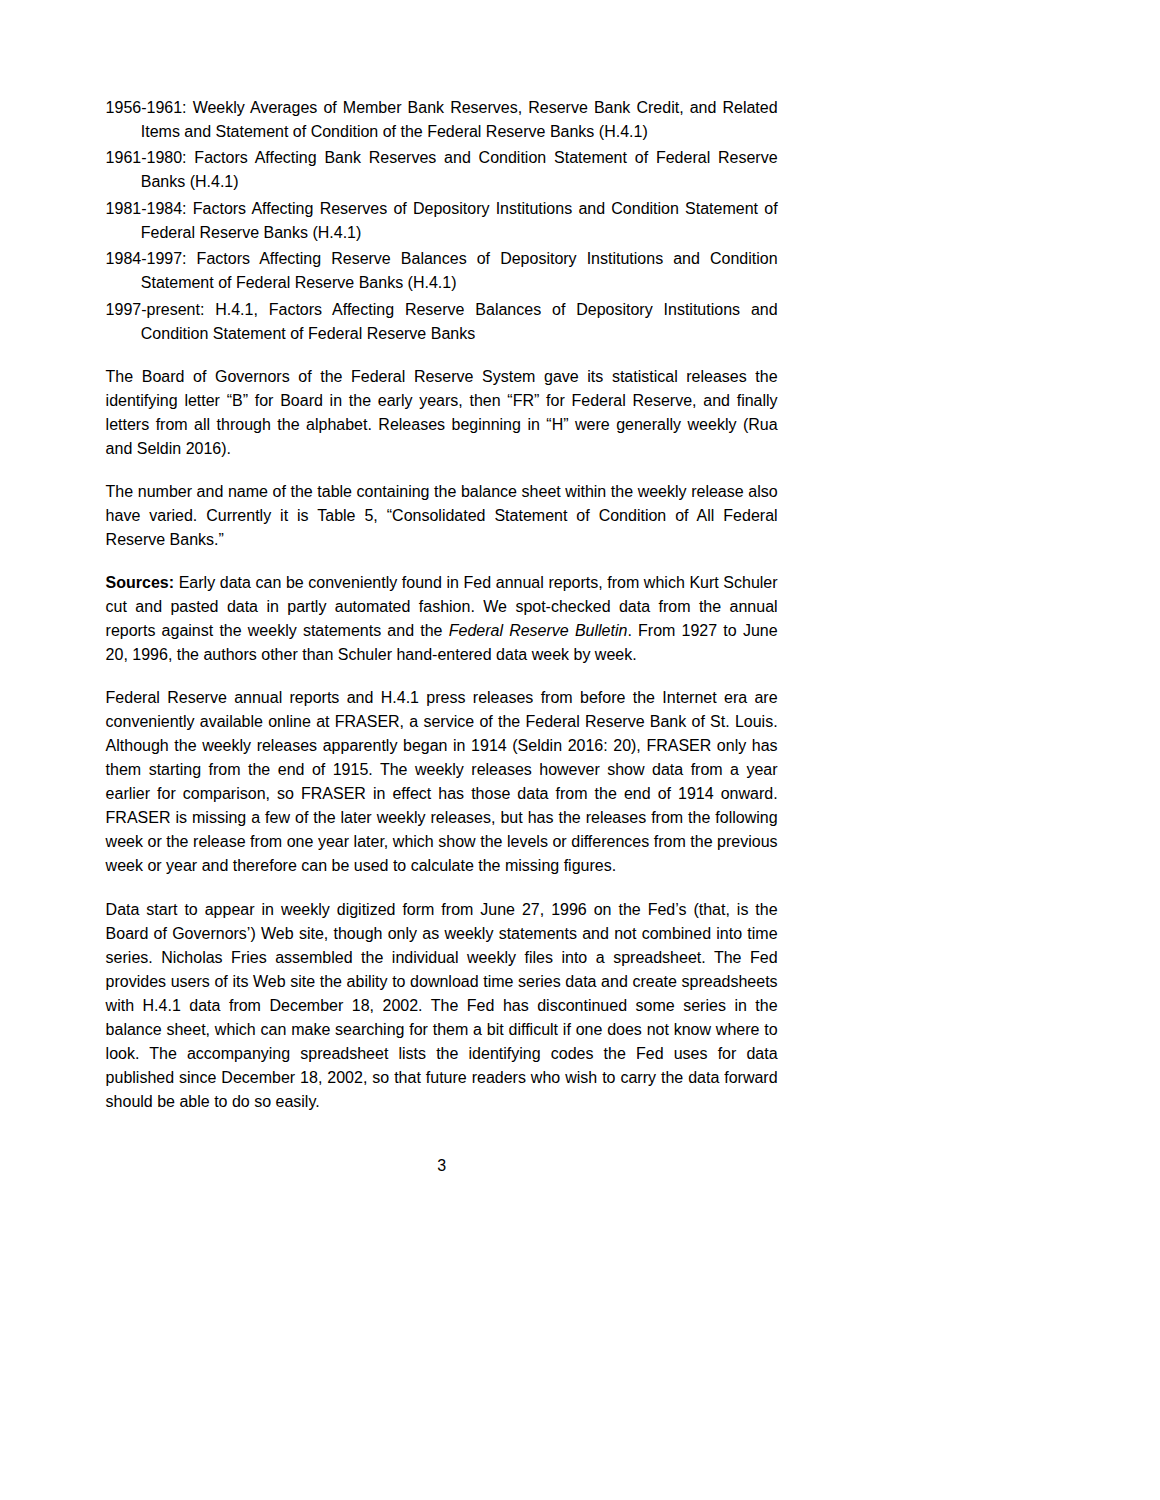1956-1961: Weekly Averages of Member Bank Reserves, Reserve Bank Credit, and Related Items and Statement of Condition of the Federal Reserve Banks (H.4.1)
1961-1980: Factors Affecting Bank Reserves and Condition Statement of Federal Reserve Banks (H.4.1)
1981-1984: Factors Affecting Reserves of Depository Institutions and Condition Statement of Federal Reserve Banks (H.4.1)
1984-1997: Factors Affecting Reserve Balances of Depository Institutions and Condition Statement of Federal Reserve Banks (H.4.1)
1997-present: H.4.1, Factors Affecting Reserve Balances of Depository Institutions and Condition Statement of Federal Reserve Banks
The Board of Governors of the Federal Reserve System gave its statistical releases the identifying letter “B” for Board in the early years, then “FR” for Federal Reserve, and finally letters from all through the alphabet. Releases beginning in “H” were generally weekly (Rua and Seldin 2016).
The number and name of the table containing the balance sheet within the weekly release also have varied. Currently it is Table 5, “Consolidated Statement of Condition of All Federal Reserve Banks.”
Sources: Early data can be conveniently found in Fed annual reports, from which Kurt Schuler cut and pasted data in partly automated fashion. We spot-checked data from the annual reports against the weekly statements and the Federal Reserve Bulletin. From 1927 to June 20, 1996, the authors other than Schuler hand-entered data week by week.
Federal Reserve annual reports and H.4.1 press releases from before the Internet era are conveniently available online at FRASER, a service of the Federal Reserve Bank of St. Louis. Although the weekly releases apparently began in 1914 (Seldin 2016: 20), FRASER only has them starting from the end of 1915. The weekly releases however show data from a year earlier for comparison, so FRASER in effect has those data from the end of 1914 onward. FRASER is missing a few of the later weekly releases, but has the releases from the following week or the release from one year later, which show the levels or differences from the previous week or year and therefore can be used to calculate the missing figures.
Data start to appear in weekly digitized form from June 27, 1996 on the Fed’s (that, is the Board of Governors’) Web site, though only as weekly statements and not combined into time series. Nicholas Fries assembled the individual weekly files into a spreadsheet. The Fed provides users of its Web site the ability to download time series data and create spreadsheets with H.4.1 data from December 18, 2002. The Fed has discontinued some series in the balance sheet, which can make searching for them a bit difficult if one does not know where to look. The accompanying spreadsheet lists the identifying codes the Fed uses for data published since December 18, 2002, so that future readers who wish to carry the data forward should be able to do so easily.
3